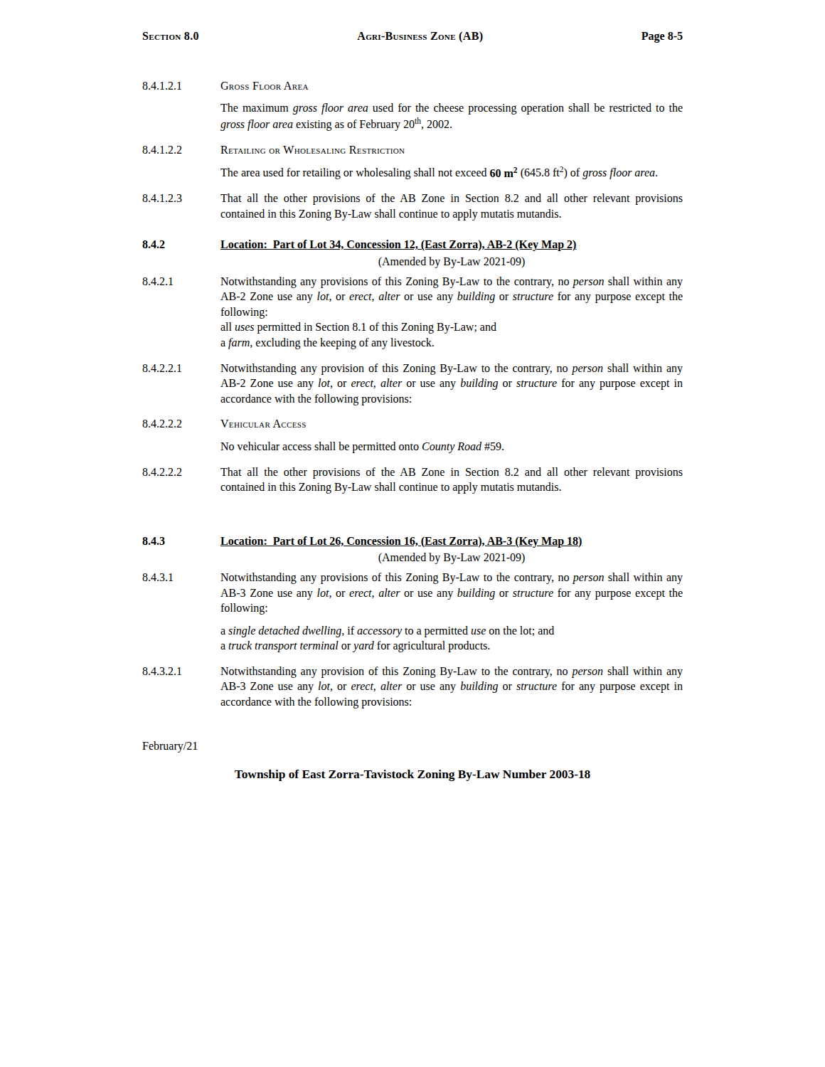Section 8.0
Agri-Business Zone (AB)
Page 8-5
8.4.1.2.1
Gross Floor Area
The maximum gross floor area used for the cheese processing operation shall be restricted to the gross floor area existing as of February 20th, 2002.
8.4.1.2.2
Retailing or Wholesaling Restriction
The area used for retailing or wholesaling shall not exceed 60 m2 (645.8 ft2) of gross floor area.
8.4.1.2.3
That all the other provisions of the AB Zone in Section 8.2 and all other relevant provisions contained in this Zoning By-Law shall continue to apply mutatis mutandis.
8.4.2
Location: Part of Lot 34, Concession 12, (East Zorra), AB-2 (Key Map 2)
(Amended by By-Law 2021-09)
8.4.2.1
Notwithstanding any provisions of this Zoning By-Law to the contrary, no person shall within any AB-2 Zone use any lot, or erect, alter or use any building or structure for any purpose except the following:
all uses permitted in Section 8.1 of this Zoning By-Law; and
a farm, excluding the keeping of any livestock.
8.4.2.2.1
Notwithstanding any provision of this Zoning By-Law to the contrary, no person shall within any AB-2 Zone use any lot, or erect, alter or use any building or structure for any purpose except in accordance with the following provisions:
8.4.2.2.2
Vehicular Access
No vehicular access shall be permitted onto County Road #59.
8.4.2.2.2
That all the other provisions of the AB Zone in Section 8.2 and all other relevant provisions contained in this Zoning By-Law shall continue to apply mutatis mutandis.
8.4.3
Location: Part of Lot 26, Concession 16, (East Zorra), AB-3 (Key Map 18)
(Amended by By-Law 2021-09)
8.4.3.1
Notwithstanding any provisions of this Zoning By-Law to the contrary, no person shall within any AB-3 Zone use any lot, or erect, alter or use any building or structure for any purpose except the following:
a single detached dwelling, if accessory to a permitted use on the lot; and
a truck transport terminal or yard for agricultural products.
8.4.3.2.1
Notwithstanding any provision of this Zoning By-Law to the contrary, no person shall within any AB-3 Zone use any lot, or erect, alter or use any building or structure for any purpose except in accordance with the following provisions:
February/21
Township of East Zorra-Tavistock Zoning By-Law Number 2003-18